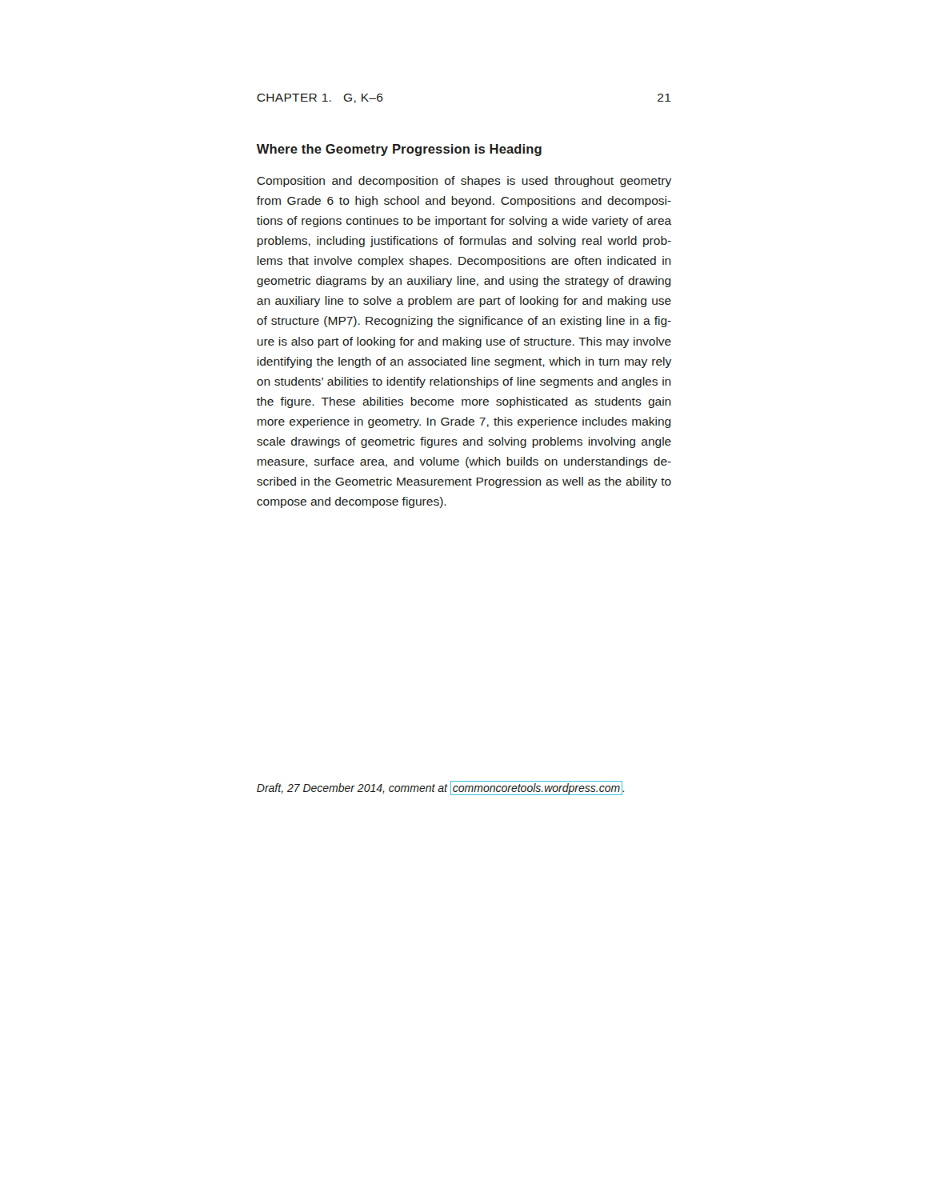CHAPTER 1. G, K–6 21
Where the Geometry Progression is Heading
Composition and decomposition of shapes is used throughout geometry from Grade 6 to high school and beyond. Compositions and decompositions of regions continues to be important for solving a wide variety of area problems, including justifications of formulas and solving real world problems that involve complex shapes. Decompositions are often indicated in geometric diagrams by an auxiliary line, and using the strategy of drawing an auxiliary line to solve a problem are part of looking for and making use of structure (MP7). Recognizing the significance of an existing line in a figure is also part of looking for and making use of structure. This may involve identifying the length of an associated line segment, which in turn may rely on students’ abilities to identify relationships of line segments and angles in the figure. These abilities become more sophisticated as students gain more experience in geometry. In Grade 7, this experience includes making scale drawings of geometric figures and solving problems involving angle measure, surface area, and volume (which builds on understandings described in the Geometric Measurement Progression as well as the ability to compose and decompose figures).
Draft, 27 December 2014, comment at commoncoretools.wordpress.com.